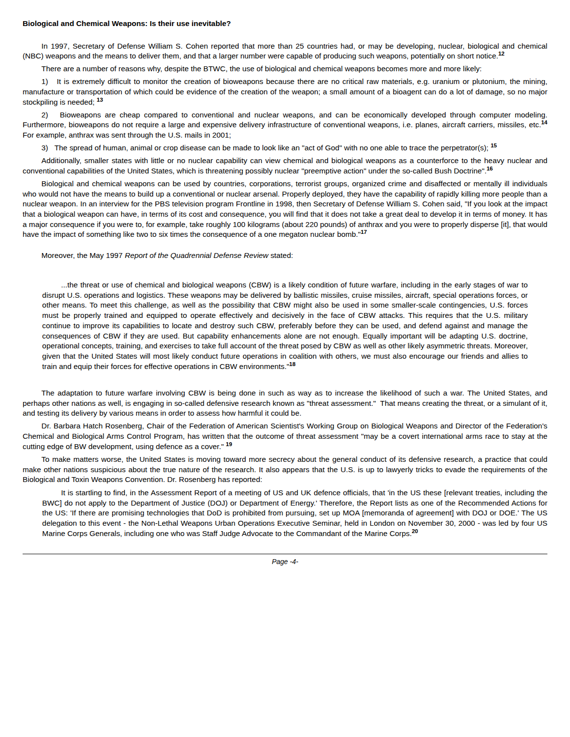Biological and Chemical Weapons: Is their use inevitable?
In 1997, Secretary of Defense William S. Cohen reported that more than 25 countries had, or may be developing, nuclear, biological and chemical (NBC) weapons and the means to deliver them, and that a larger number were capable of producing such weapons, potentially on short notice.12
There are a number of reasons why, despite the BTWC, the use of biological and chemical weapons becomes more and more likely:
1) It is extremely difficult to monitor the creation of bioweapons because there are no critical raw materials, e.g. uranium or plutonium, the mining, manufacture or transportation of which could be evidence of the creation of the weapon; a small amount of a bioagent can do a lot of damage, so no major stockpiling is needed; 13
2) Bioweapons are cheap compared to conventional and nuclear weapons, and can be economically developed through computer modeling. Furthermore, bioweapons do not require a large and expensive delivery infrastructure of conventional weapons, i.e. planes, aircraft carriers, missiles, etc.14 For example, anthrax was sent through the U.S. mails in 2001;
3) The spread of human, animal or crop disease can be made to look like an "act of God" with no one able to trace the perpetrator(s); 15
Additionally, smaller states with little or no nuclear capability can view chemical and biological weapons as a counterforce to the heavy nuclear and conventional capabilities of the United States, which is threatening possibly nuclear "preemptive action" under the so-called Bush Doctrine".16
Biological and chemical weapons can be used by countries, corporations, terrorist groups, organized crime and disaffected or mentally ill individuals who would not have the means to build up a conventional or nuclear arsenal. Properly deployed, they have the capability of rapidly killing more people than a nuclear weapon. In an interview for the PBS television program Frontline in 1998, then Secretary of Defense William S. Cohen said, "If you look at the impact that a biological weapon can have, in terms of its cost and consequence, you will find that it does not take a great deal to develop it in terms of money. It has a major consequence if you were to, for example, take roughly 100 kilograms (about 220 pounds) of anthrax and you were to properly disperse [it], that would have the impact of something like two to six times the consequence of a one megaton nuclear bomb."17
Moreover, the May 1997 Report of the Quadrennial Defense Review stated:
...the threat or use of chemical and biological weapons (CBW) is a likely condition of future warfare, including in the early stages of war to disrupt U.S. operations and logistics. These weapons may be delivered by ballistic missiles, cruise missiles, aircraft, special operations forces, or other means. To meet this challenge, as well as the possibility that CBW might also be used in some smaller-scale contingencies, U.S. forces must be properly trained and equipped to operate effectively and decisively in the face of CBW attacks. This requires that the U.S. military continue to improve its capabilities to locate and destroy such CBW, preferably before they can be used, and defend against and manage the consequences of CBW if they are used. But capability enhancements alone are not enough. Equally important will be adapting U.S. doctrine, operational concepts, training, and exercises to take full account of the threat posed by CBW as well as other likely asymmetric threats. Moreover, given that the United States will most likely conduct future operations in coalition with others, we must also encourage our friends and allies to train and equip their forces for effective operations in CBW environments."18
The adaptation to future warfare involving CBW is being done in such as way as to increase the likelihood of such a war. The United States, and perhaps other nations as well, is engaging in so-called defensive research known as "threat assessment." That means creating the threat, or a simulant of it, and testing its delivery by various means in order to assess how harmful it could be.
Dr. Barbara Hatch Rosenberg, Chair of the Federation of American Scientist's Working Group on Biological Weapons and Director of the Federation's Chemical and Biological Arms Control Program, has written that the outcome of threat assessment "may be a covert international arms race to stay at the cutting edge of BW development, using defence as a cover." 19
To make matters worse, the United States is moving toward more secrecy about the general conduct of its defensive research, a practice that could make other nations suspicious about the true nature of the research. It also appears that the U.S. is up to lawyerly tricks to evade the requirements of the Biological and Toxin Weapons Convention. Dr. Rosenberg has reported:
It is startling to find, in the Assessment Report of a meeting of US and UK defence officials, that 'in the US these [relevant treaties, including the BWC] do not apply to the Department of Justice (DOJ) or Department of Energy.' Therefore, the Report lists as one of the Recommended Actions for the US: 'If there are promising technologies that DoD is prohibited from pursuing, set up MOA [memoranda of agreement] with DOJ or DOE.' The US delegation to this event - the Non-Lethal Weapons Urban Operations Executive Seminar, held in London on November 30, 2000 - was led by four US Marine Corps Generals, including one who was Staff Judge Advocate to the Commandant of the Marine Corps.20
Page -4-